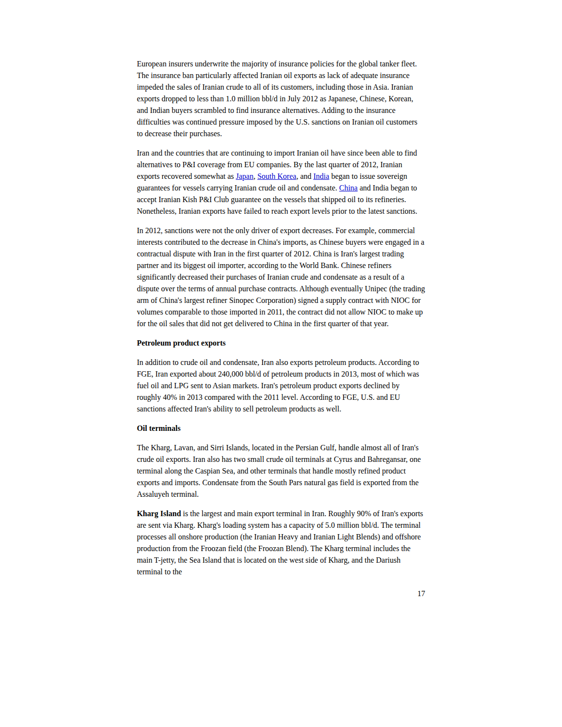European insurers underwrite the majority of insurance policies for the global tanker fleet. The insurance ban particularly affected Iranian oil exports as lack of adequate insurance impeded the sales of Iranian crude to all of its customers, including those in Asia. Iranian exports dropped to less than 1.0 million bbl/d in July 2012 as Japanese, Chinese, Korean, and Indian buyers scrambled to find insurance alternatives. Adding to the insurance difficulties was continued pressure imposed by the U.S. sanctions on Iranian oil customers to decrease their purchases.
Iran and the countries that are continuing to import Iranian oil have since been able to find alternatives to P&I coverage from EU companies. By the last quarter of 2012, Iranian exports recovered somewhat as Japan, South Korea, and India began to issue sovereign guarantees for vessels carrying Iranian crude oil and condensate. China and India began to accept Iranian Kish P&I Club guarantee on the vessels that shipped oil to its refineries. Nonetheless, Iranian exports have failed to reach export levels prior to the latest sanctions.
In 2012, sanctions were not the only driver of export decreases. For example, commercial interests contributed to the decrease in China's imports, as Chinese buyers were engaged in a contractual dispute with Iran in the first quarter of 2012. China is Iran's largest trading partner and its biggest oil importer, according to the World Bank. Chinese refiners significantly decreased their purchases of Iranian crude and condensate as a result of a dispute over the terms of annual purchase contracts. Although eventually Unipec (the trading arm of China's largest refiner Sinopec Corporation) signed a supply contract with NIOC for volumes comparable to those imported in 2011, the contract did not allow NIOC to make up for the oil sales that did not get delivered to China in the first quarter of that year.
Petroleum product exports
In addition to crude oil and condensate, Iran also exports petroleum products. According to FGE, Iran exported about 240,000 bbl/d of petroleum products in 2013, most of which was fuel oil and LPG sent to Asian markets. Iran's petroleum product exports declined by roughly 40% in 2013 compared with the 2011 level. According to FGE, U.S. and EU sanctions affected Iran's ability to sell petroleum products as well.
Oil terminals
The Kharg, Lavan, and Sirri Islands, located in the Persian Gulf, handle almost all of Iran's crude oil exports. Iran also has two small crude oil terminals at Cyrus and Bahregansar, one terminal along the Caspian Sea, and other terminals that handle mostly refined product exports and imports. Condensate from the South Pars natural gas field is exported from the Assaluyeh terminal.
Kharg Island is the largest and main export terminal in Iran. Roughly 90% of Iran's exports are sent via Kharg. Kharg's loading system has a capacity of 5.0 million bbl/d. The terminal processes all onshore production (the Iranian Heavy and Iranian Light Blends) and offshore production from the Froozan field (the Froozan Blend). The Kharg terminal includes the main T-jetty, the Sea Island that is located on the west side of Kharg, and the Dariush terminal to the
17